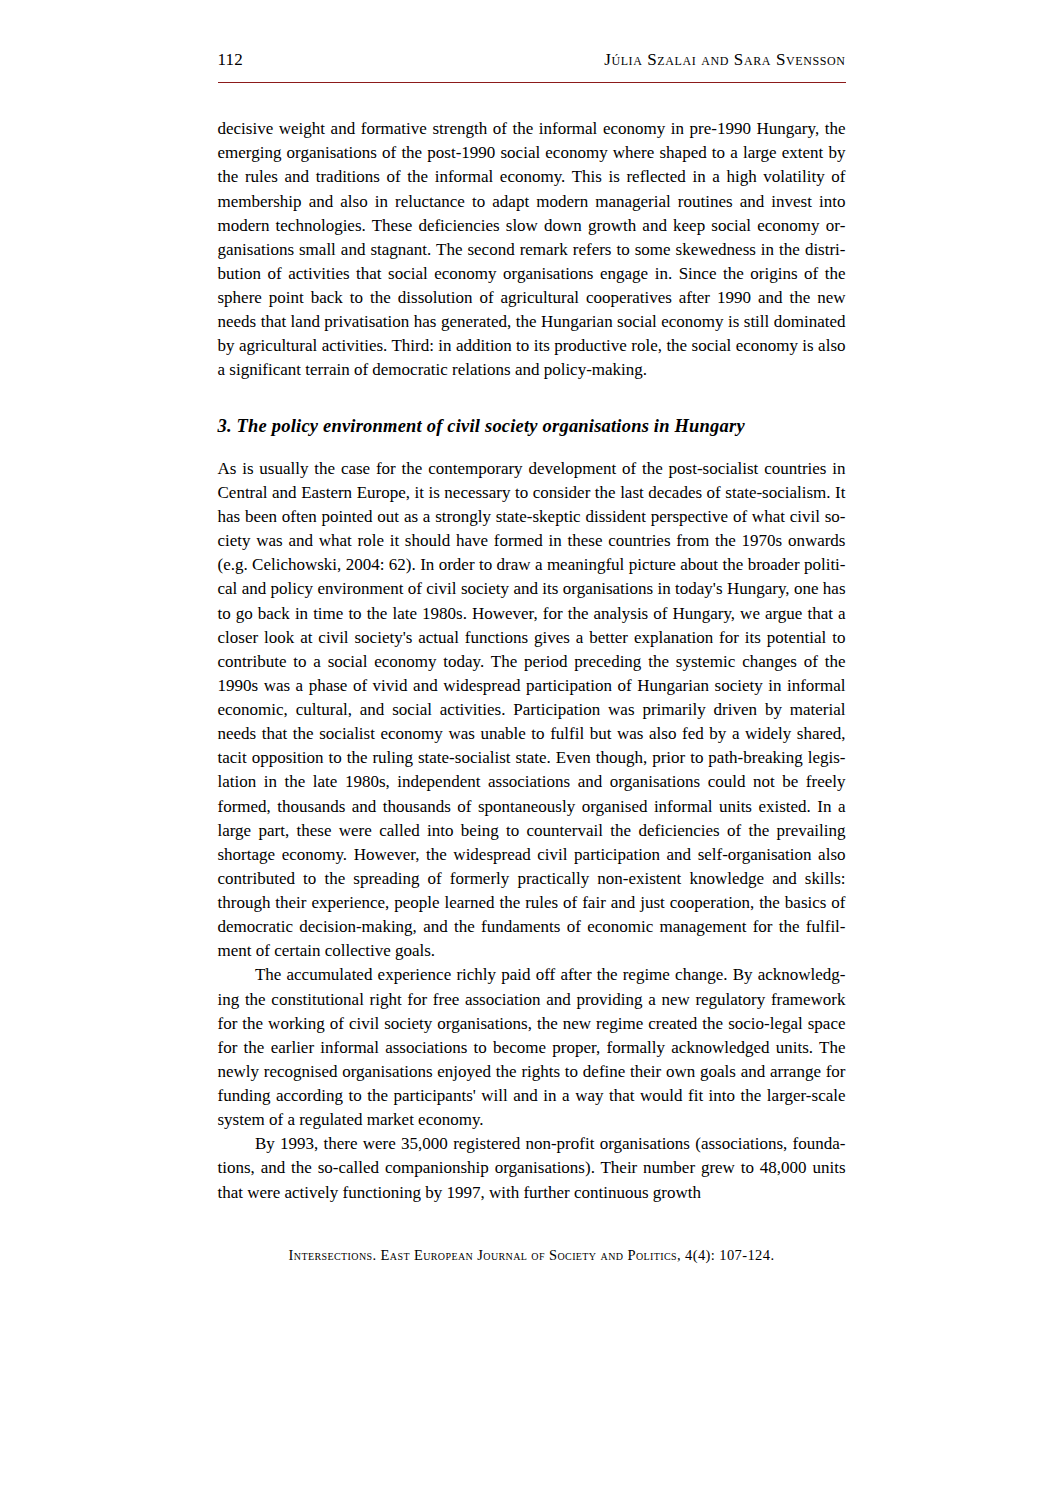112 Júlia Szalai and Sara Svensson
decisive weight and formative strength of the informal economy in pre-1990 Hungary, the emerging organisations of the post-1990 social economy where shaped to a large extent by the rules and traditions of the informal economy. This is reflected in a high volatility of membership and also in reluctance to adapt modern managerial routines and invest into modern technologies. These deficiencies slow down growth and keep social economy organisations small and stagnant. The second remark refers to some skewedness in the distribution of activities that social economy organisations engage in. Since the origins of the sphere point back to the dissolution of agricultural cooperatives after 1990 and the new needs that land privatisation has generated, the Hungarian social economy is still dominated by agricultural activities. Third: in addition to its productive role, the social economy is also a significant terrain of democratic relations and policy-making.
3. The policy environment of civil society organisations in Hungary
As is usually the case for the contemporary development of the post-socialist countries in Central and Eastern Europe, it is necessary to consider the last decades of state-socialism. It has been often pointed out as a strongly state-skeptic dissident perspective of what civil society was and what role it should have formed in these countries from the 1970s onwards (e.g. Celichowski, 2004: 62). In order to draw a meaningful picture about the broader political and policy environment of civil society and its organisations in today's Hungary, one has to go back in time to the late 1980s. However, for the analysis of Hungary, we argue that a closer look at civil society's actual functions gives a better explanation for its potential to contribute to a social economy today. The period preceding the systemic changes of the 1990s was a phase of vivid and widespread participation of Hungarian society in informal economic, cultural, and social activities. Participation was primarily driven by material needs that the socialist economy was unable to fulfil but was also fed by a widely shared, tacit opposition to the ruling state-socialist state. Even though, prior to path-breaking legislation in the late 1980s, independent associations and organisations could not be freely formed, thousands and thousands of spontaneously organised informal units existed. In a large part, these were called into being to countervail the deficiencies of the prevailing shortage economy. However, the widespread civil participation and self-organisation also contributed to the spreading of formerly practically non-existent knowledge and skills: through their experience, people learned the rules of fair and just cooperation, the basics of democratic decision-making, and the fundaments of economic management for the fulfilment of certain collective goals.
The accumulated experience richly paid off after the regime change. By acknowledging the constitutional right for free association and providing a new regulatory framework for the working of civil society organisations, the new regime created the socio-legal space for the earlier informal associations to become proper, formally acknowledged units. The newly recognised organisations enjoyed the rights to define their own goals and arrange for funding according to the participants' will and in a way that would fit into the larger-scale system of a regulated market economy.
By 1993, there were 35,000 registered non-profit organisations (associations, foundations, and the so-called companionship organisations). Their number grew to 48,000 units that were actively functioning by 1997, with further continuous growth
Intersections. East European Journal of Society and Politics, 4(4): 107-124.